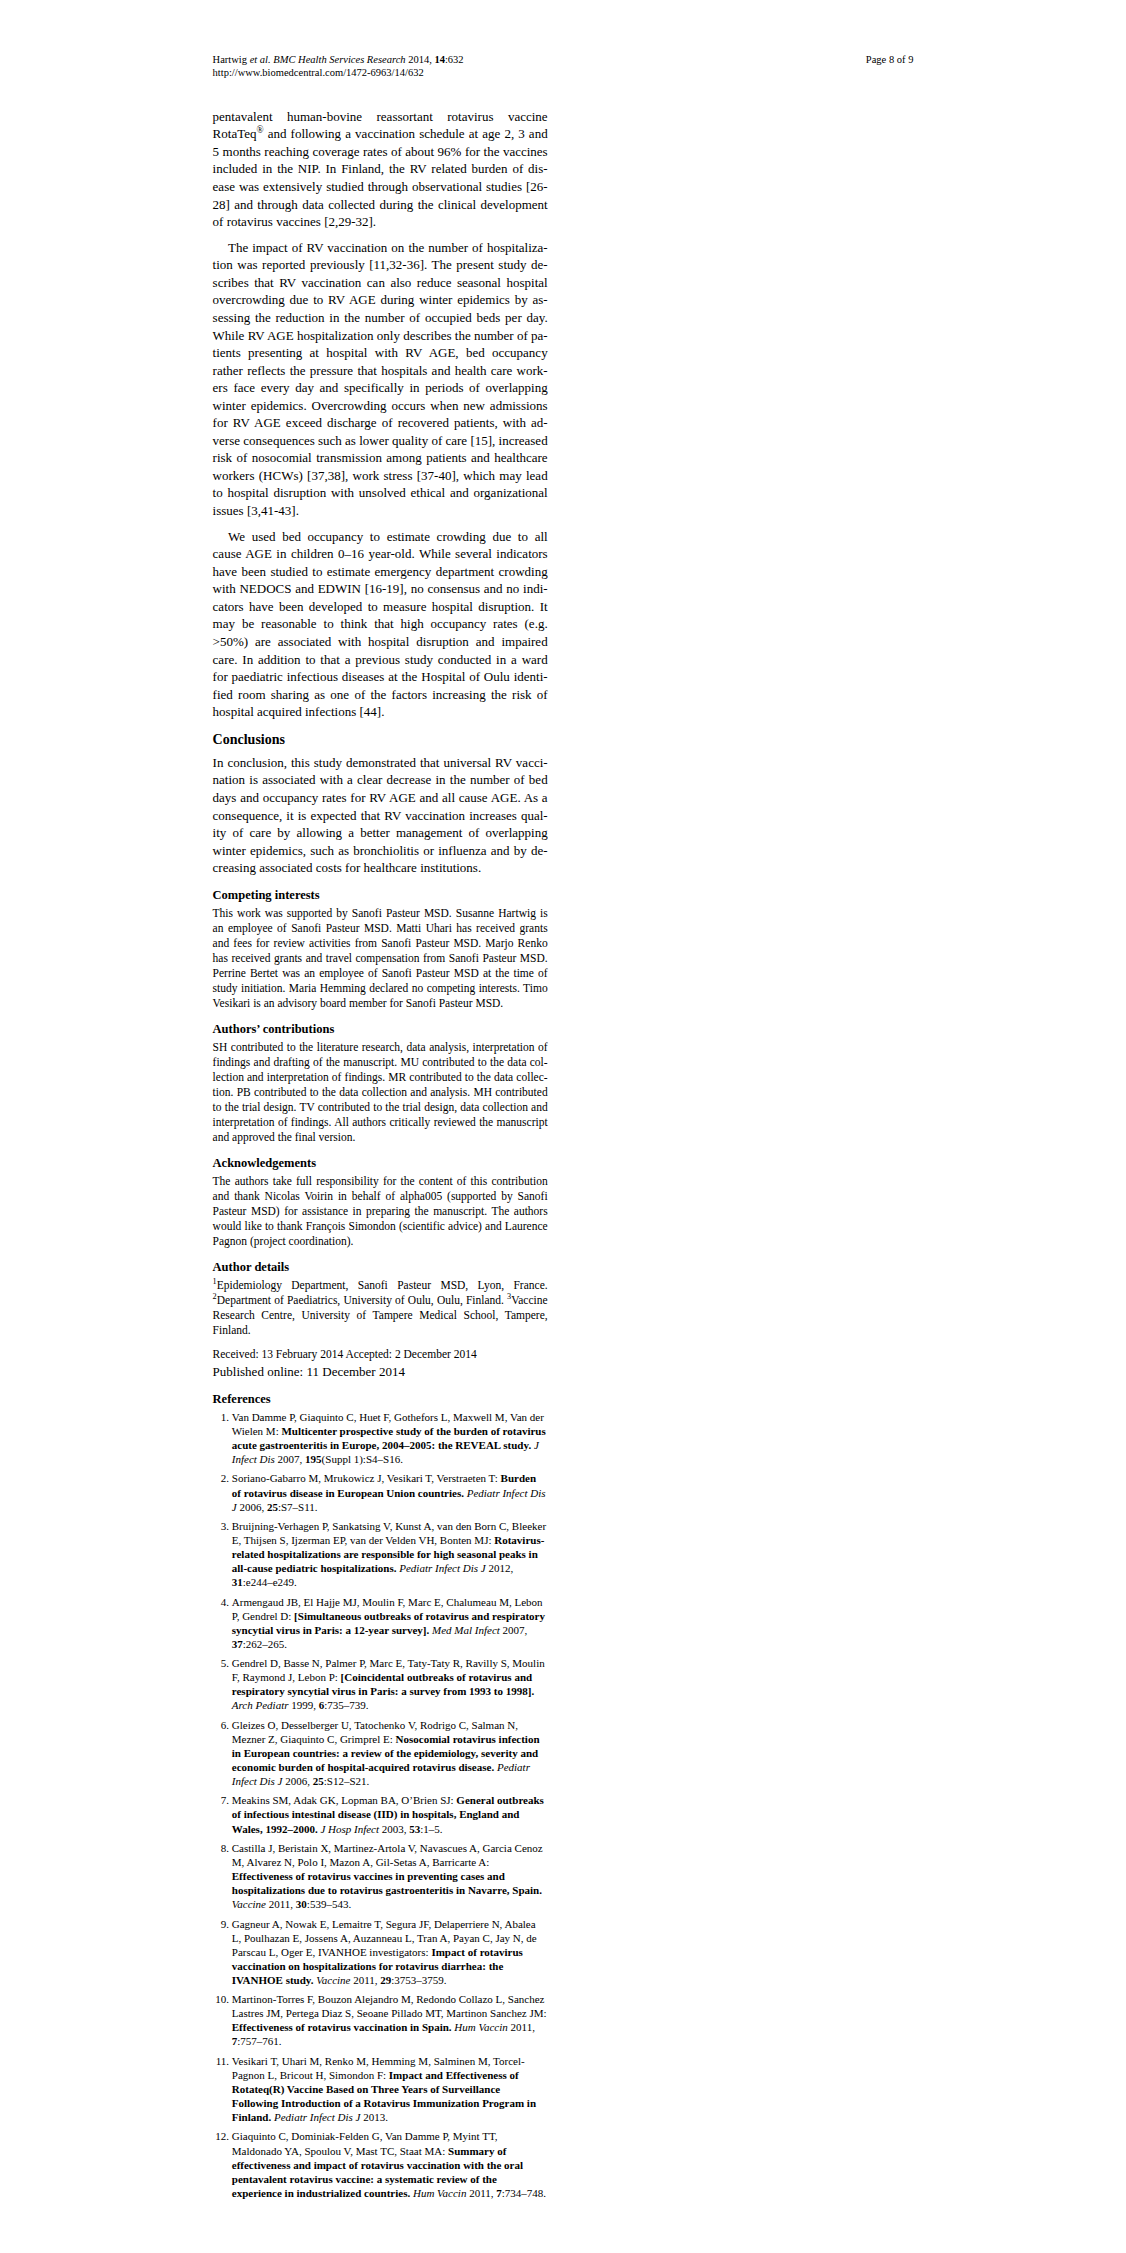Hartwig et al. BMC Health Services Research 2014, 14:632
http://www.biomedcentral.com/1472-6963/14/632
Page 8 of 9
pentavalent human-bovine reassortant rotavirus vaccine RotaTeq® and following a vaccination schedule at age 2, 3 and 5 months reaching coverage rates of about 96% for the vaccines included in the NIP. In Finland, the RV related burden of disease was extensively studied through observational studies [26-28] and through data collected during the clinical development of rotavirus vaccines [2,29-32].
The impact of RV vaccination on the number of hospitalization was reported previously [11,32-36]. The present study describes that RV vaccination can also reduce seasonal hospital overcrowding due to RV AGE during winter epidemics by assessing the reduction in the number of occupied beds per day. While RV AGE hospitalization only describes the number of patients presenting at hospital with RV AGE, bed occupancy rather reflects the pressure that hospitals and health care workers face every day and specifically in periods of overlapping winter epidemics. Overcrowding occurs when new admissions for RV AGE exceed discharge of recovered patients, with adverse consequences such as lower quality of care [15], increased risk of nosocomial transmission among patients and healthcare workers (HCWs) [37,38], work stress [37-40], which may lead to hospital disruption with unsolved ethical and organizational issues [3,41-43].
We used bed occupancy to estimate crowding due to all cause AGE in children 0–16 year-old. While several indicators have been studied to estimate emergency department crowding with NEDOCS and EDWIN [16-19], no consensus and no indicators have been developed to measure hospital disruption. It may be reasonable to think that high occupancy rates (e.g. >50%) are associated with hospital disruption and impaired care. In addition to that a previous study conducted in a ward for paediatric infectious diseases at the Hospital of Oulu identified room sharing as one of the factors increasing the risk of hospital acquired infections [44].
Conclusions
In conclusion, this study demonstrated that universal RV vaccination is associated with a clear decrease in the number of bed days and occupancy rates for RV AGE and all cause AGE. As a consequence, it is expected that RV vaccination increases quality of care by allowing a better management of overlapping winter epidemics, such as bronchiolitis or influenza and by decreasing associated costs for healthcare institutions.
Competing interests
This work was supported by Sanofi Pasteur MSD. Susanne Hartwig is an employee of Sanofi Pasteur MSD. Matti Uhari has received grants and fees for review activities from Sanofi Pasteur MSD. Marjo Renko has received grants and travel compensation from Sanofi Pasteur MSD. Perrine Bertet was an employee of Sanofi Pasteur MSD at the time of study initiation. Maria Hemming declared no competing interests. Timo Vesikari is an advisory board member for Sanofi Pasteur MSD.
Authors’ contributions
SH contributed to the literature research, data analysis, interpretation of findings and drafting of the manuscript. MU contributed to the data collection and interpretation of findings. MR contributed to the data collection. PB contributed to the data collection and analysis. MH contributed to the trial design. TV contributed to the trial design, data collection and interpretation of findings. All authors critically reviewed the manuscript and approved the final version.
Acknowledgements
The authors take full responsibility for the content of this contribution and thank Nicolas Voirin in behalf of alpha005 (supported by Sanofi Pasteur MSD) for assistance in preparing the manuscript. The authors would like to thank François Simondon (scientific advice) and Laurence Pagnon (project coordination).
Author details
1Epidemiology Department, Sanofi Pasteur MSD, Lyon, France. 2Department of Paediatrics, University of Oulu, Oulu, Finland. 3Vaccine Research Centre, University of Tampere Medical School, Tampere, Finland.
Received: 13 February 2014 Accepted: 2 December 2014
Published online: 11 December 2014
References
Van Damme P, Giaquinto C, Huet F, Gothefors L, Maxwell M, Van der Wielen M: Multicenter prospective study of the burden of rotavirus acute gastroenteritis in Europe, 2004–2005: the REVEAL study. J Infect Dis 2007, 195(Suppl 1):S4–S16.
Soriano-Gabarro M, Mrukowicz J, Vesikari T, Verstraeten T: Burden of rotavirus disease in European Union countries. Pediatr Infect Dis J 2006, 25:S7–S11.
Bruijning-Verhagen P, Sankatsing V, Kunst A, van den Born C, Bleeker E, Thijsen S, Ijzerman EP, van der Velden VH, Bonten MJ: Rotavirus-related hospitalizations are responsible for high seasonal peaks in all-cause pediatric hospitalizations. Pediatr Infect Dis J 2012, 31:e244–e249.
Armengaud JB, El Hajje MJ, Moulin F, Marc E, Chalumeau M, Lebon P, Gendrel D: [Simultaneous outbreaks of rotavirus and respiratory syncytial virus in Paris: a 12-year survey]. Med Mal Infect 2007, 37:262–265.
Gendrel D, Basse N, Palmer P, Marc E, Taty-Taty R, Ravilly S, Moulin F, Raymond J, Lebon P: [Coincidental outbreaks of rotavirus and respiratory syncytial virus in Paris: a survey from 1993 to 1998]. Arch Pediatr 1999, 6:735–739.
Gleizes O, Desselberger U, Tatochenko V, Rodrigo C, Salman N, Mezner Z, Giaquinto C, Grimprel E: Nosocomial rotavirus infection in European countries: a review of the epidemiology, severity and economic burden of hospital-acquired rotavirus disease. Pediatr Infect Dis J 2006, 25:S12–S21.
Meakins SM, Adak GK, Lopman BA, O’Brien SJ: General outbreaks of infectious intestinal disease (IID) in hospitals, England and Wales, 1992–2000. J Hosp Infect 2003, 53:1–5.
Castilla J, Beristain X, Martinez-Artola V, Navascues A, Garcia Cenoz M, Alvarez N, Polo I, Mazon A, Gil-Setas A, Barricarte A: Effectiveness of rotavirus vaccines in preventing cases and hospitalizations due to rotavirus gastroenteritis in Navarre, Spain. Vaccine 2011, 30:539–543.
Gagneur A, Nowak E, Lemaitre T, Segura JF, Delaperriere N, Abalea L, Poulhazan E, Jossens A, Auzanneau L, Tran A, Payan C, Jay N, de Parscau L, Oger E, IVANHOE investigators: Impact of rotavirus vaccination on hospitalizations for rotavirus diarrhea: the IVANHOE study. Vaccine 2011, 29:3753–3759.
Martinon-Torres F, Bouzon Alejandro M, Redondo Collazo L, Sanchez Lastres JM, Pertega Diaz S, Seoane Pillado MT, Martinon Sanchez JM: Effectiveness of rotavirus vaccination in Spain. Hum Vaccin 2011, 7:757–761.
Vesikari T, Uhari M, Renko M, Hemming M, Salminen M, Torcel-Pagnon L, Bricout H, Simondon F: Impact and Effectiveness of Rotateq(R) Vaccine Based on Three Years of Surveillance Following Introduction of a Rotavirus Immunization Program in Finland. Pediatr Infect Dis J 2013.
Giaquinto C, Dominiak-Felden G, Van Damme P, Myint TT, Maldonado YA, Spoulou V, Mast TC, Staat MA: Summary of effectiveness and impact of rotavirus vaccination with the oral pentavalent rotavirus vaccine: a systematic review of the experience in industrialized countries. Hum Vaccin 2011, 7:734–748.